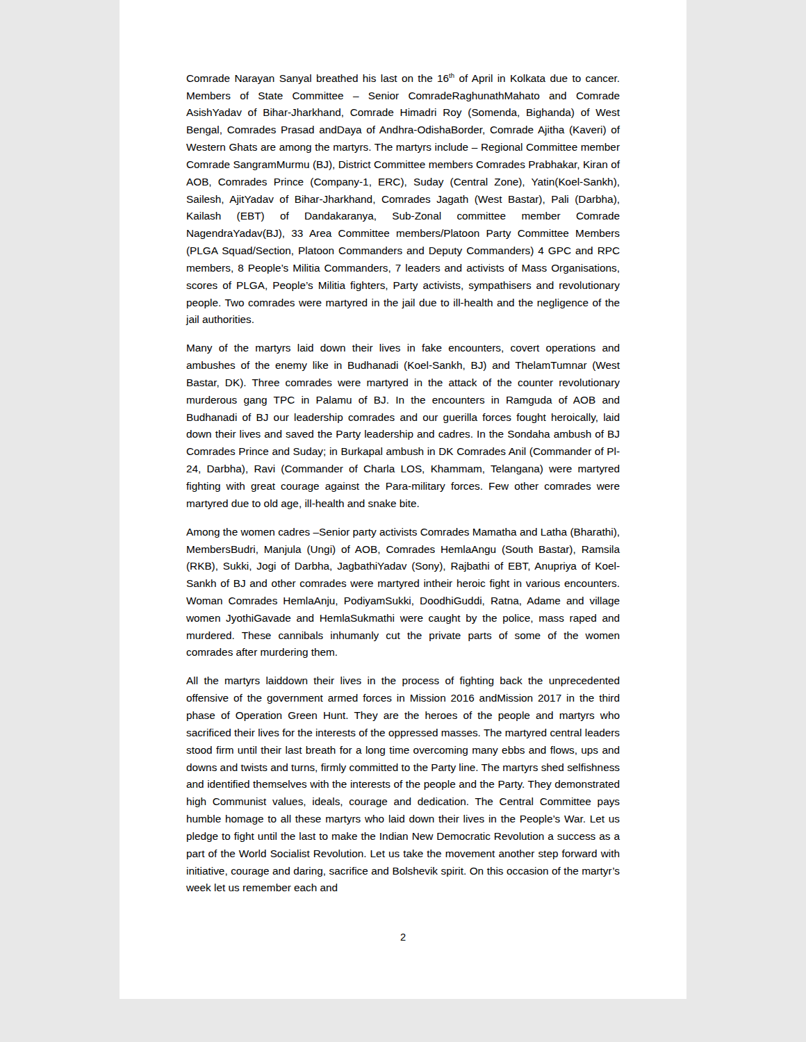Comrade Narayan Sanyal breathed his last on the 16th of April in Kolkata due to cancer. Members of State Committee – Senior ComradeRaghunathMahato and Comrade AsishYadav of Bihar-Jharkhand, Comrade Himadri Roy (Somenda, Bighanda) of West Bengal, Comrades Prasad andDaya of Andhra-OdishaBorder, Comrade Ajitha (Kaveri) of Western Ghats are among the martyrs. The martyrs include – Regional Committee member Comrade SangramMurmu (BJ), District Committee members Comrades Prabhakar, Kiran of AOB, Comrades Prince (Company-1, ERC), Suday (Central Zone), Yatin(Koel-Sankh), Sailesh, AjitYadav of Bihar-Jharkhand, Comrades Jagath (West Bastar), Pali (Darbha), Kailash (EBT) of Dandakaranya, Sub-Zonal committee member Comrade NagendraYadav(BJ), 33 Area Committee members/Platoon Party Committee Members (PLGA Squad/Section, Platoon Commanders and Deputy Commanders) 4 GPC and RPC members, 8 People’s Militia Commanders, 7 leaders and activists of Mass Organisations, scores of PLGA, People’s Militia fighters, Party activists, sympathisers and revolutionary people. Two comrades were martyred in the jail due to ill-health and the negligence of the jail authorities.
Many of the martyrs laid down their lives in fake encounters, covert operations and ambushes of the enemy like in Budhanadi (Koel-Sankh, BJ) and ThelamTumnar (West Bastar, DK). Three comrades were martyred in the attack of the counter revolutionary murderous gang TPC in Palamu of BJ. In the encounters in Ramguda of AOB and Budhanadi of BJ our leadership comrades and our guerilla forces fought heroically, laid down their lives and saved the Party leadership and cadres. In the Sondaha ambush of BJ Comrades Prince and Suday; in Burkapal ambush in DK Comrades Anil (Commander of Pl-24, Darbha), Ravi (Commander of Charla LOS, Khammam, Telangana) were martyred fighting with great courage against the Para-military forces. Few other comrades were martyred due to old age, ill-health and snake bite.
Among the women cadres –Senior party activists Comrades Mamatha and Latha (Bharathi), MembersBudri, Manjula (Ungi) of AOB, Comrades HemlaAngu (South Bastar), Ramsila (RKB), Sukki, Jogi of Darbha, JagbathiYadav (Sony), Rajbathi of EBT, Anupriya of Koel-Sankh of BJ and other comrades were martyred intheir heroic fight in various encounters. Woman Comrades HemlaAnju, PodiyamSukki, DoodhiGuddi, Ratna, Adame and village women JyothiGavade and HemlaSukmathi were caught by the police, mass raped and murdered. These cannibals inhumanly cut the private parts of some of the women comrades after murdering them.
All the martyrs laiddown their lives in the process of fighting back the unprecedented offensive of the government armed forces in Mission 2016 andMission 2017 in the third phase of Operation Green Hunt. They are the heroes of the people and martyrs who sacrificed their lives for the interests of the oppressed masses. The martyred central leaders stood firm until their last breath for a long time overcoming many ebbs and flows, ups and downs and twists and turns, firmly committed to the Party line. The martyrs shed selfishness and identified themselves with the interests of the people and the Party. They demonstrated high Communist values, ideals, courage and dedication. The Central Committee pays humble homage to all these martyrs who laid down their lives in the People’s War. Let us pledge to fight until the last to make the Indian New Democratic Revolution a success as a part of the World Socialist Revolution. Let us take the movement another step forward with initiative, courage and daring, sacrifice and Bolshevik spirit. On this occasion of the martyr’s week let us remember each and
2